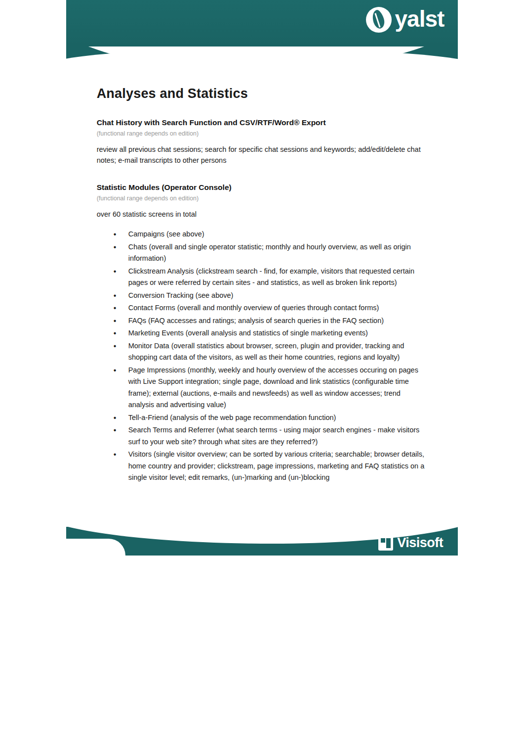yalst
Analyses and Statistics
Chat History with Search Function and CSV/RTF/Word® Export
(functional range depends on edition)
review all previous chat sessions; search for specific chat sessions and keywords; add/edit/delete chat notes; e-mail transcripts to other persons
Statistic Modules (Operator Console)
(functional range depends on edition)
over 60 statistic screens in total
Campaigns (see above)
Chats (overall and single operator statistic; monthly and hourly overview, as well as origin information)
Clickstream Analysis (clickstream search - find, for example, visitors that requested certain pages or were referred by certain sites - and statistics, as well as broken link reports)
Conversion Tracking (see above)
Contact Forms (overall and monthly overview of queries through contact forms)
FAQs (FAQ accesses and ratings; analysis of search queries in the FAQ section)
Marketing Events (overall analysis and statistics of single marketing events)
Monitor Data (overall statistics about browser, screen, plugin and provider, tracking and shopping cart data of the visitors, as well as their home countries, regions and loyalty)
Page Impressions (monthly, weekly and hourly overview of the accesses occuring on pages with Live Support integration; single page, download and link statistics (configurable time frame); external (auctions, e-mails and newsfeeds) as well as window accesses; trend analysis and advertising value)
Tell-a-Friend (analysis of the web page recommendation function)
Search Terms and Referrer (what search terms - using major search engines - make visitors surf to your web site? through what sites are they referred?)
Visitors (single visitor overview; can be sorted by various criteria; searchable; browser details, home country and provider; clickstream, page impressions, marketing and FAQ statistics on a single visitor level; edit remarks, (un-)marking and (un-)blocking
Visisoft